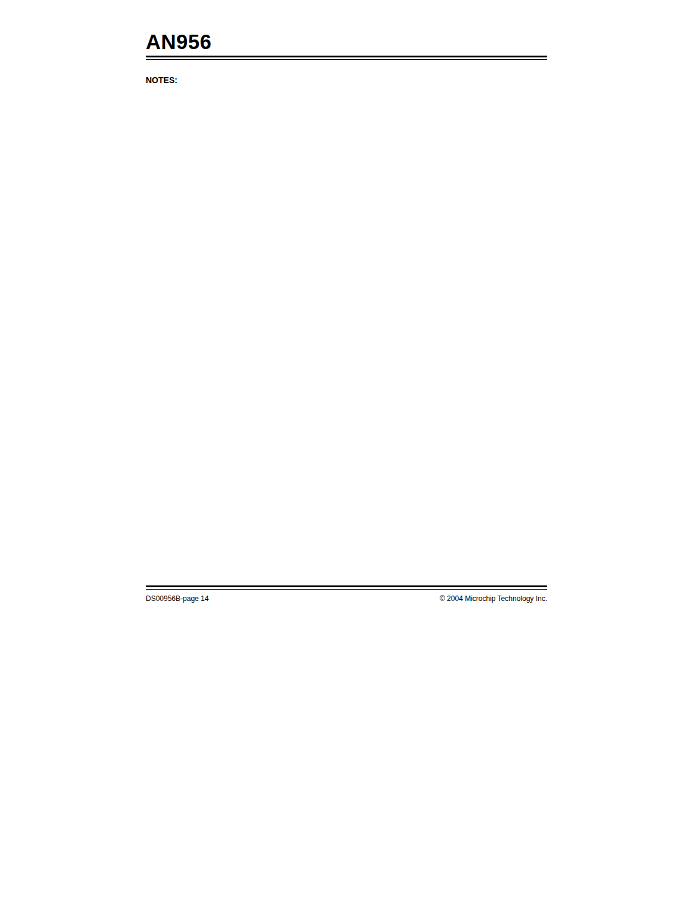AN956
NOTES:
DS00956B-page 14
© 2004 Microchip Technology Inc.